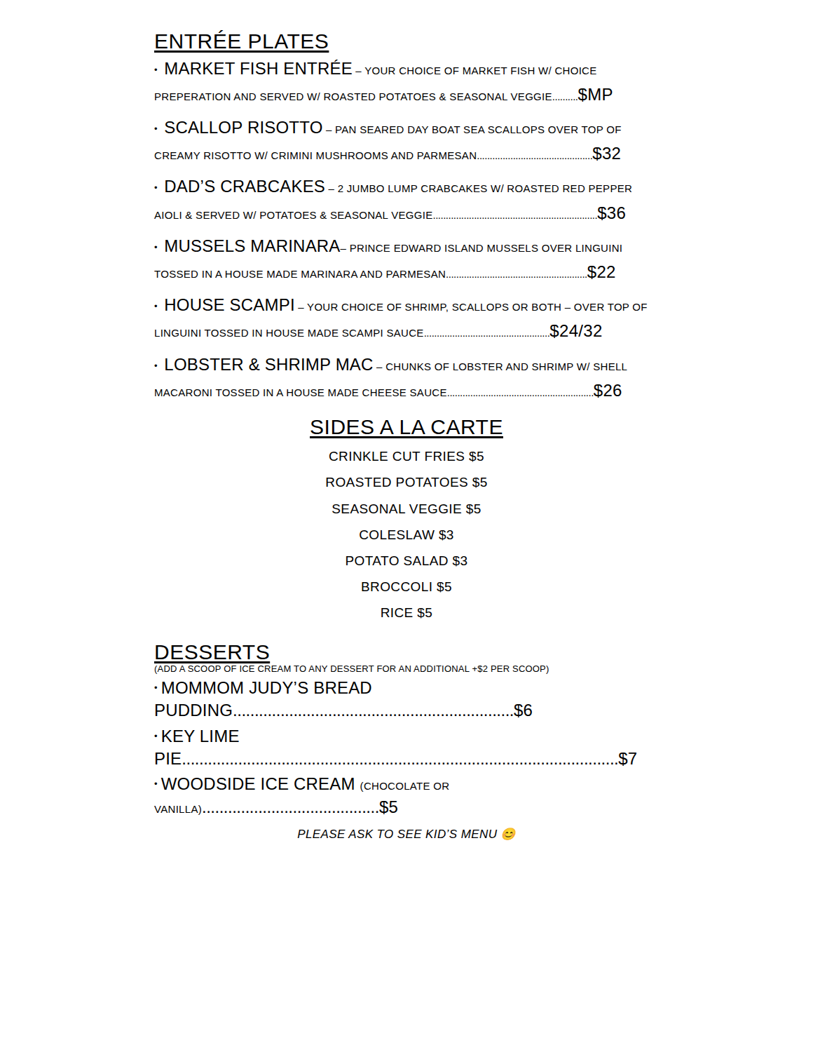Entrée Plates
Market Fish Entrée – Your choice of market fish w/ choice preperation and served w/ roasted potatoes & seasonal veggie..........$MP
Scallop Risotto – Pan seared day boat sea scallops over top of creamy risotto w/ crimini mushrooms and parmesan.............................................$32
Dad’s Crabcakes – 2 jumbo lump crabcakes w/ roasted red pepper aioli & served w/ potatoes & seasonal veggie................................................................$36
Mussels Marinara– Prince Edward Island mussels over linguini tossed in a house made marinara and parmesan.......................................................$22
House Scampi – Your choice of shrimp, scallops or both – over top of linguini tossed in house made scampi sauce.................................................$24/32
Lobster & Shrimp Mac – Chunks of lobster and shrimp w/ shell macaroni tossed in a house made cheese sauce.........................................................$26
Sides A La Carte
Crinkle Cut Fries $5
Roasted Potatoes $5
Seasonal Veggie $5
Coleslaw $3
Potato Salad $3
Broccoli $5
Rice $5
Desserts
(Add a scoop of ice cream to any dessert for an additional +$2 per scoop)
MomMom Judy’s Bread Pudding.................................................................$6
Key Lime Pie.....................................................................................................$7
Woodside Ice Cream (chocolate or vanilla).........................................$5
Please ask to see kid’s menu 😊